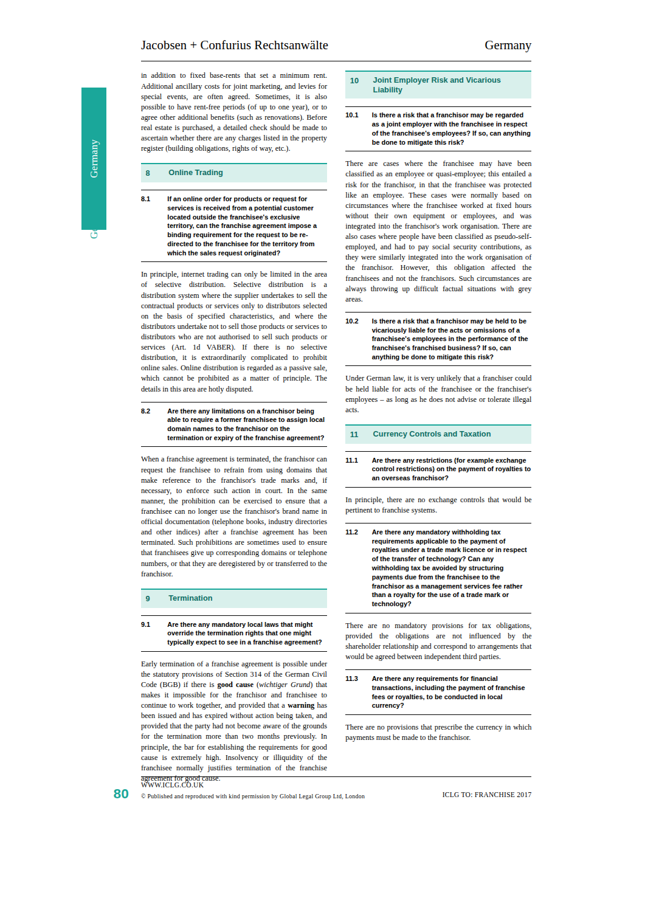Germany
Germany
Jacobsen + Confurius Rechtsanwälte
Germany
in addition to fixed base-rents that set a minimum rent. Additional ancillary costs for joint marketing, and levies for special events, are often agreed. Sometimes, it is also possible to have rent-free periods (of up to one year), or to agree other additional benefits (such as renovations). Before real estate is purchased, a detailed check should be made to ascertain whether there are any charges listed in the property register (building obligations, rights of way, etc.).
8
Online Trading
8.1
If an online order for products or request for services is received from a potential customer located outside the franchisee's exclusive territory, can the franchise agreement impose a binding requirement for the request to be re-directed to the franchisee for the territory from which the sales request originated?
In principle, internet trading can only be limited in the area of selective distribution. Selective distribution is a distribution system where the supplier undertakes to sell the contractual products or services only to distributors selected on the basis of specified characteristics, and where the distributors undertake not to sell those products or services to distributors who are not authorised to sell such products or services (Art. 1d VABER). If there is no selective distribution, it is extraordinarily complicated to prohibit online sales. Online distribution is regarded as a passive sale, which cannot be prohibited as a matter of principle. The details in this area are hotly disputed.
8.2
Are there any limitations on a franchisor being able to require a former franchisee to assign local domain names to the franchisor on the termination or expiry of the franchise agreement?
When a franchise agreement is terminated, the franchisor can request the franchisee to refrain from using domains that make reference to the franchisor's trade marks and, if necessary, to enforce such action in court. In the same manner, the prohibition can be exercised to ensure that a franchisee can no longer use the franchisor's brand name in official documentation (telephone books, industry directories and other indices) after a franchise agreement has been terminated. Such prohibitions are sometimes used to ensure that franchisees give up corresponding domains or telephone numbers, or that they are deregistered by or transferred to the franchisor.
9
Termination
9.1
Are there any mandatory local laws that might override the termination rights that one might typically expect to see in a franchise agreement?
Early termination of a franchise agreement is possible under the statutory provisions of Section 314 of the German Civil Code (BGB) if there is good cause (wichtiger Grund) that makes it impossible for the franchisor and franchisee to continue to work together, and provided that a warning has been issued and has expired without action being taken, and provided that the party had not become aware of the grounds for the termination more than two months previously. In principle, the bar for establishing the requirements for good cause is extremely high. Insolvency or illiquidity of the franchisee normally justifies termination of the franchise agreement for good cause.
10
Joint Employer Risk and Vicarious Liability
10.1
Is there a risk that a franchisor may be regarded as a joint employer with the franchisee in respect of the franchisee's employees? If so, can anything be done to mitigate this risk?
There are cases where the franchisee may have been classified as an employee or quasi-employee; this entailed a risk for the franchisor, in that the franchisee was protected like an employee. These cases were normally based on circumstances where the franchisee worked at fixed hours without their own equipment or employees, and was integrated into the franchisor's work organisation. There are also cases where people have been classified as pseudo-self-employed, and had to pay social security contributions, as they were similarly integrated into the work organisation of the franchisor. However, this obligation affected the franchisees and not the franchisors. Such circumstances are always throwing up difficult factual situations with grey areas.
10.2
Is there a risk that a franchisor may be held to be vicariously liable for the acts or omissions of a franchisee's employees in the performance of the franchisee's franchised business? If so, can anything be done to mitigate this risk?
Under German law, it is very unlikely that a franchiser could be held liable for acts of the franchisee or the franchiser's employees – as long as he does not advise or tolerate illegal acts.
11
Currency Controls and Taxation
11.1
Are there any restrictions (for example exchange control restrictions) on the payment of royalties to an overseas franchisor?
In principle, there are no exchange controls that would be pertinent to franchise systems.
11.2
Are there any mandatory withholding tax requirements applicable to the payment of royalties under a trade mark licence or in respect of the transfer of technology? Can any withholding tax be avoided by structuring payments due from the franchisee to the franchisor as a management services fee rather than a royalty for the use of a trade mark or technology?
There are no mandatory provisions for tax obligations, provided the obligations are not influenced by the shareholder relationship and correspond to arrangements that would be agreed between independent third parties.
11.3
Are there any requirements for financial transactions, including the payment of franchise fees or royalties, to be conducted in local currency?
There are no provisions that prescribe the currency in which payments must be made to the franchisor.
80
WWW.ICLG.CO.UK © Published and reproduced with kind permission by Global Legal Group Ltd, London
ICLG TO: FRANCHISE 2017